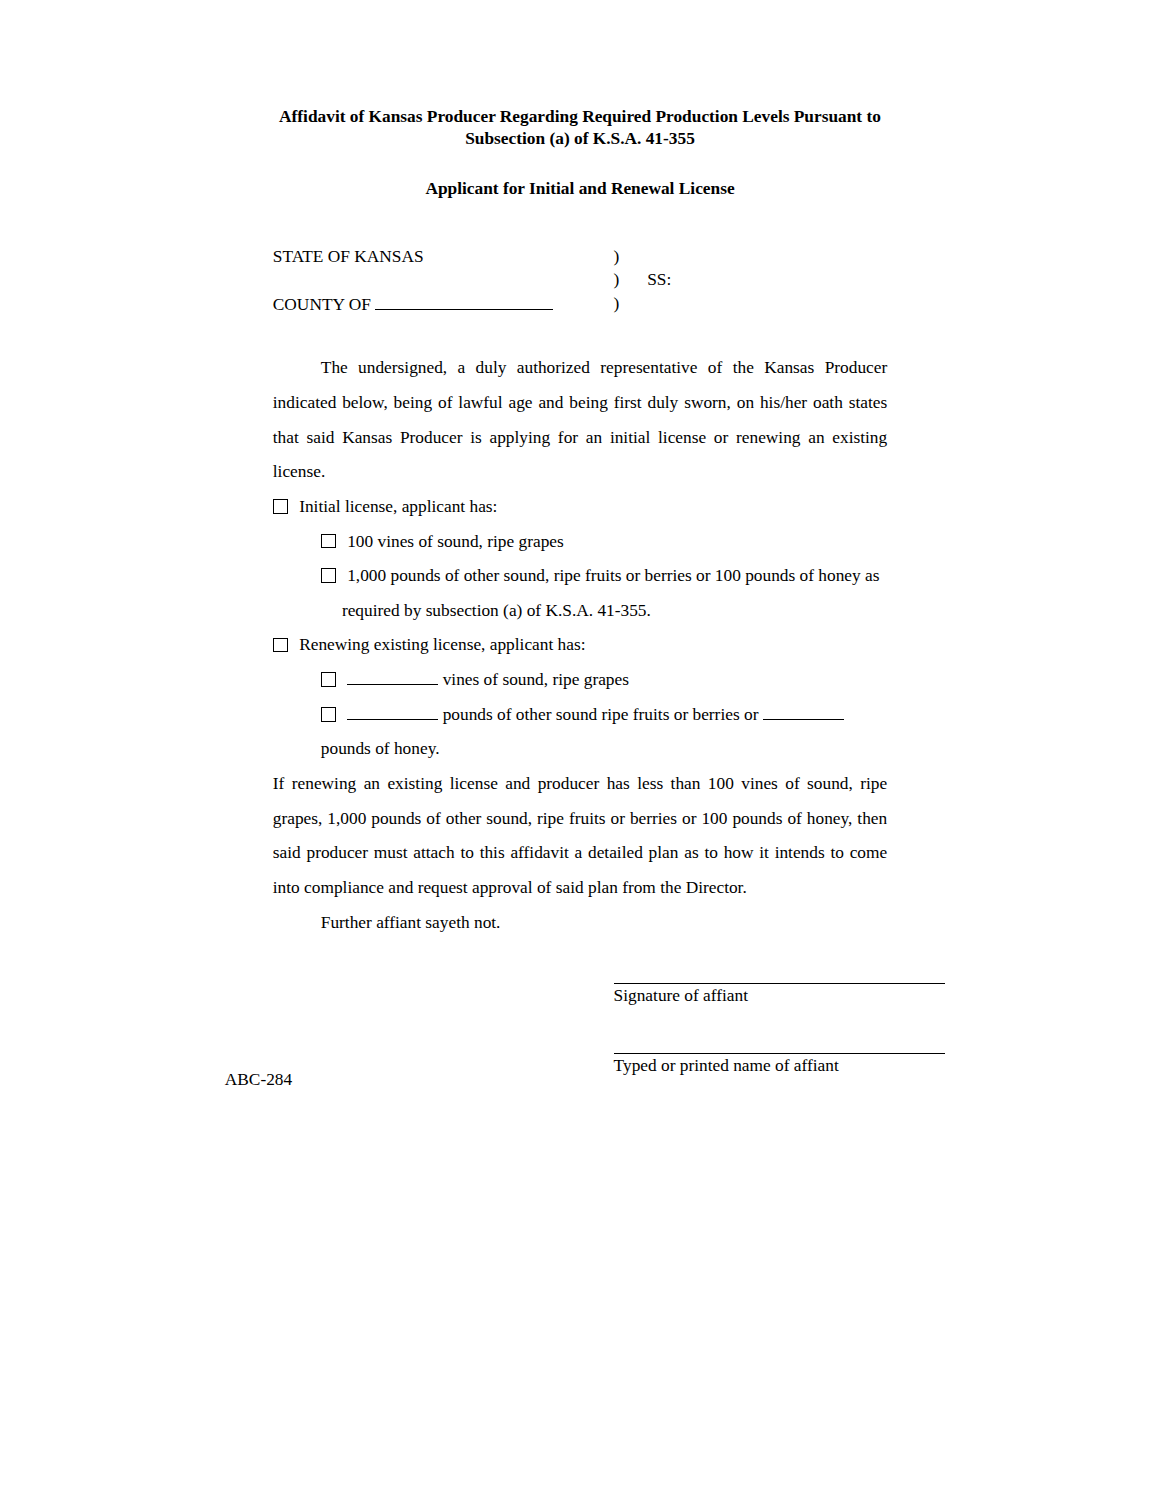Affidavit of Kansas Producer Regarding Required Production Levels Pursuant to
Subsection (a) of K.S.A. 41-355
Applicant for Initial and Renewal License
| STATE OF KANSAS | ) | |
| | ) | SS: |
| COUNTY OF | ) | |
The undersigned, a duly authorized representative of the Kansas Producer indicated below, being of lawful age and being first duly sworn, on his/her oath states that said Kansas Producer is applying for an initial license or renewing an existing license.
Initial license, applicant has:
100 vines of sound, ripe grapes
1,000 pounds of other sound, ripe fruits or berries or 100 pounds of honey as
required by subsection (a) of K.S.A. 41-355.
Renewing existing license, applicant has:
vines of sound, ripe grapes
pounds of other sound ripe fruits or berries or pounds of honey.
If renewing an existing license and producer has less than 100 vines of sound, ripe grapes, 1,000 pounds of other sound, ripe fruits or berries or 100 pounds of honey, then said producer must attach to this affidavit a detailed plan as to how it intends to come into compliance and request approval of said plan from the Director.
Further affiant sayeth not.
Signature of affiant
Typed or printed name of affiant
ABC-284